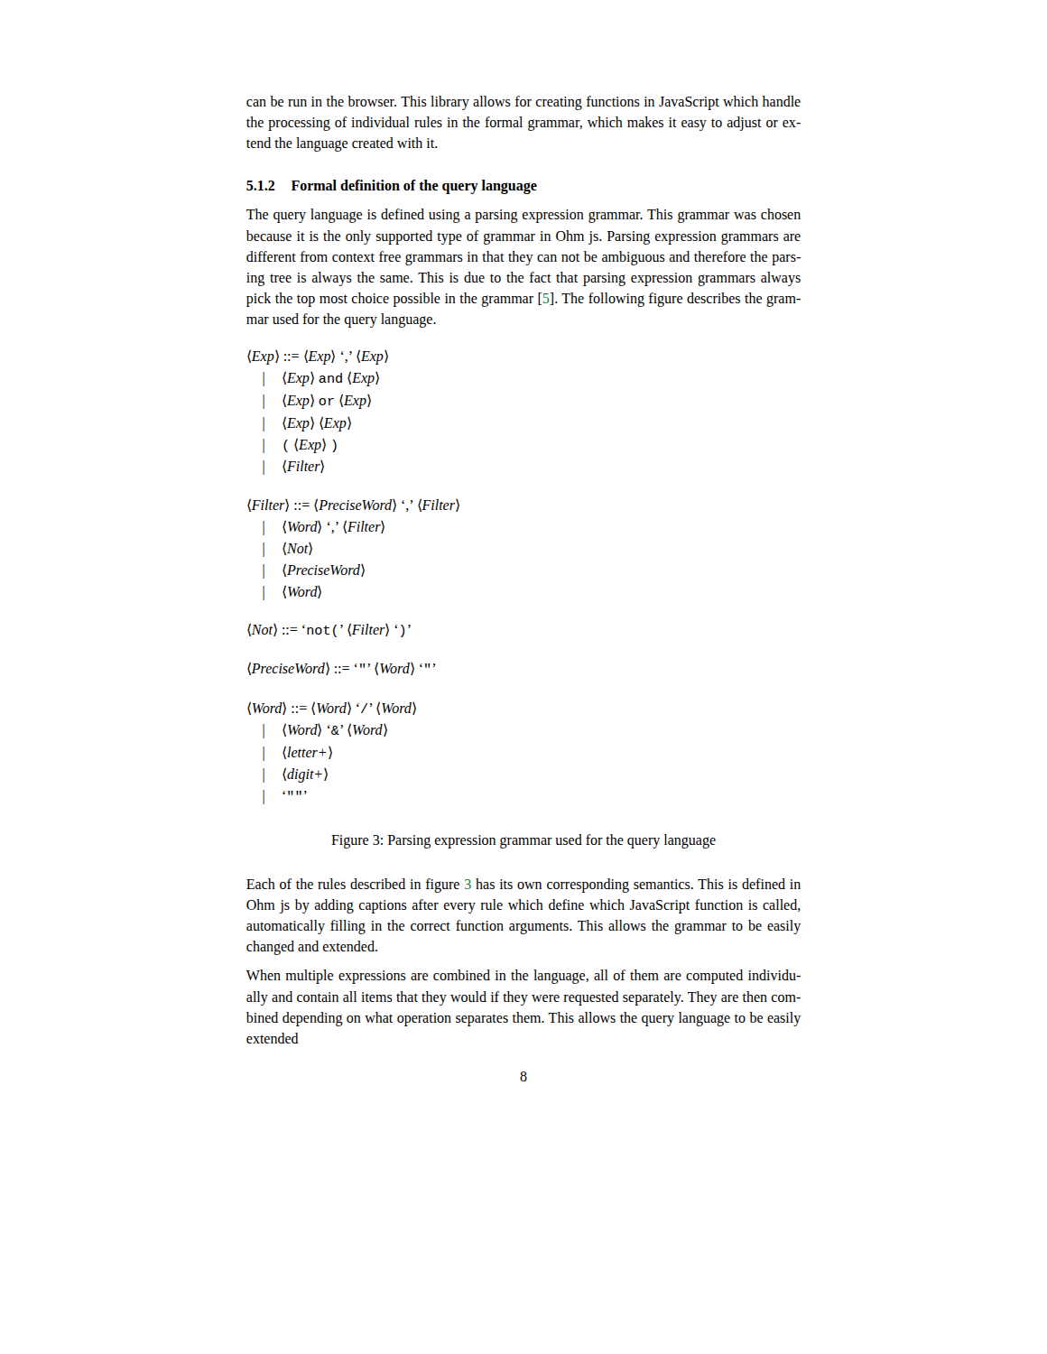can be run in the browser. This library allows for creating functions in JavaScript which handle the processing of individual rules in the formal grammar, which makes it easy to adjust or extend the language created with it.
5.1.2 Formal definition of the query language
The query language is defined using a parsing expression grammar. This grammar was chosen because it is the only supported type of grammar in Ohm js. Parsing expression grammars are different from context free grammars in that they can not be ambiguous and therefore the parsing tree is always the same. This is due to the fact that parsing expression grammars always pick the top most choice possible in the grammar [5]. The following figure describes the grammar used for the query language.
⟨Exp⟩ ::= ⟨Exp⟩ ‘,’ ⟨Exp⟩
| ⟨Exp⟩ and ⟨Exp⟩
| ⟨Exp⟩ or ⟨Exp⟩
| ⟨Exp⟩ ⟨Exp⟩
| ( ⟨Exp⟩ )
| ⟨Filter⟩
⟨Filter⟩ ::= ⟨PreciseWord⟩ ‘,’ ⟨Filter⟩
| ⟨Word⟩ ‘,’ ⟨Filter⟩
| ⟨Not⟩
| ⟨PreciseWord⟩
| ⟨Word⟩
⟨Not⟩ ::= ‘not(’ ⟨Filter⟩ ‘)’
⟨PreciseWord⟩ ::= ‘"’ ⟨Word⟩ ‘"’
⟨Word⟩ ::= ⟨Word⟩ ‘/’ ⟨Word⟩
| ⟨Word⟩ ‘&’ ⟨Word⟩
| ⟨letter+⟩
| ⟨digit+⟩
| ‘""’
Figure 3: Parsing expression grammar used for the query language
Each of the rules described in figure 3 has its own corresponding semantics. This is defined in Ohm js by adding captions after every rule which define which JavaScript function is called, automatically filling in the correct function arguments. This allows the grammar to be easily changed and extended.
When multiple expressions are combined in the language, all of them are computed individually and contain all items that they would if they were requested separately. They are then combined depending on what operation separates them. This allows the query language to be easily extended
8